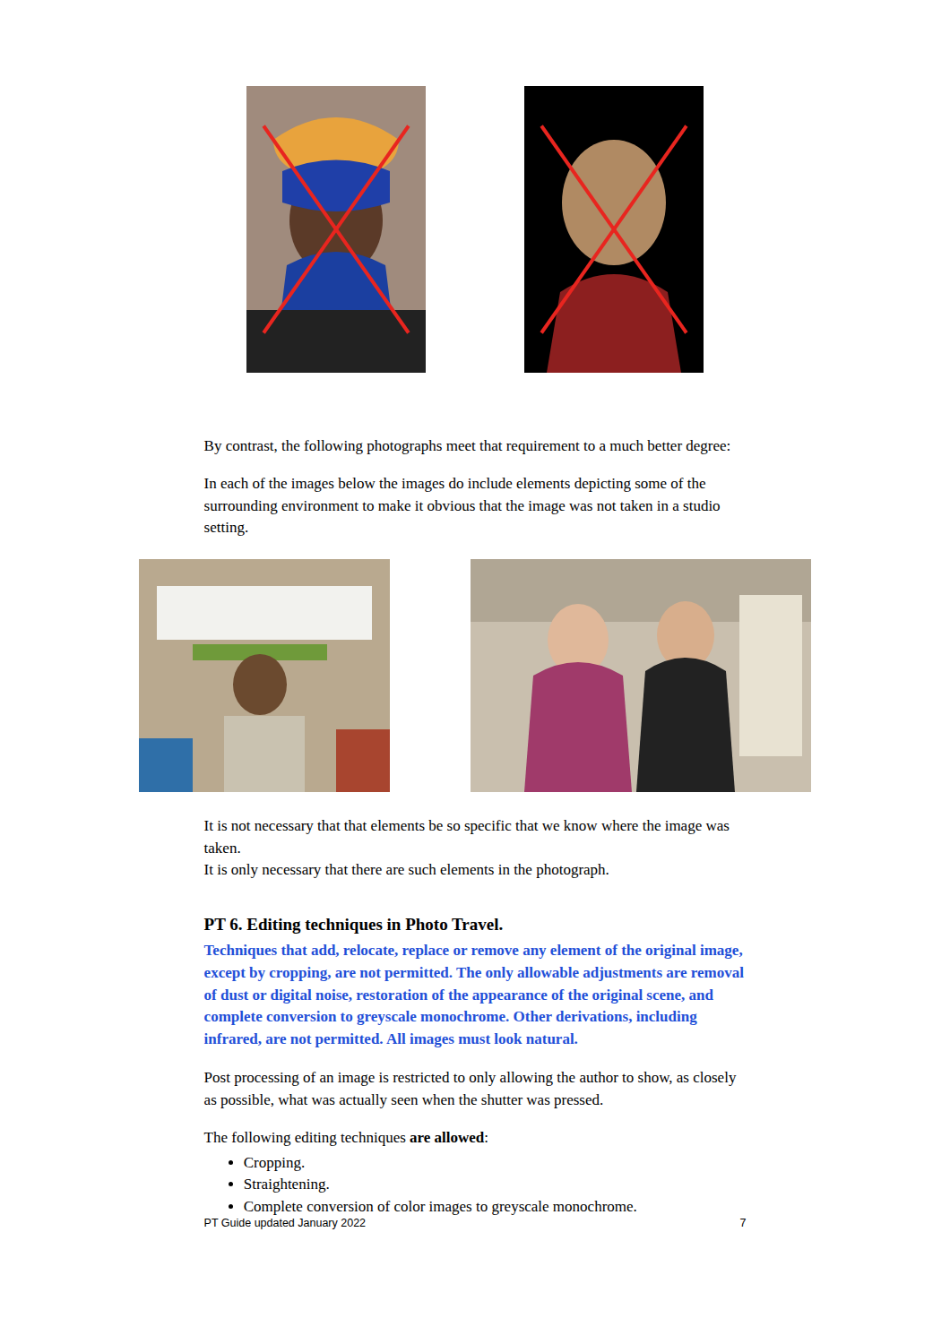By contrast, the following photographs meet that requirement to a much better degree:
In each of the images below the images do include elements depicting some of the
surrounding environment to make it obvious that the image was not taken in a studio setting.
It is not necessary that that elements be so specific that we know where the image was taken.
It is only necessary that there are such elements in the photograph.
PT 6. Editing techniques in Photo Travel.
Techniques that add, relocate, replace or remove any element of the original image, except by cropping, are not permitted. The only allowable adjustments are removal of dust or digital noise, restoration of the appearance of the original scene, and complete conversion to greyscale monochrome. Other derivations, including infrared, are not permitted. All images must look natural.
Post processing of an image is restricted to only allowing the author to show, as closely as possible, what was actually seen when the shutter was pressed.
The following editing techniques are allowed:
Cropping.
Straightening.
Complete conversion of color images to greyscale monochrome.
PT Guide updated January 2022 7